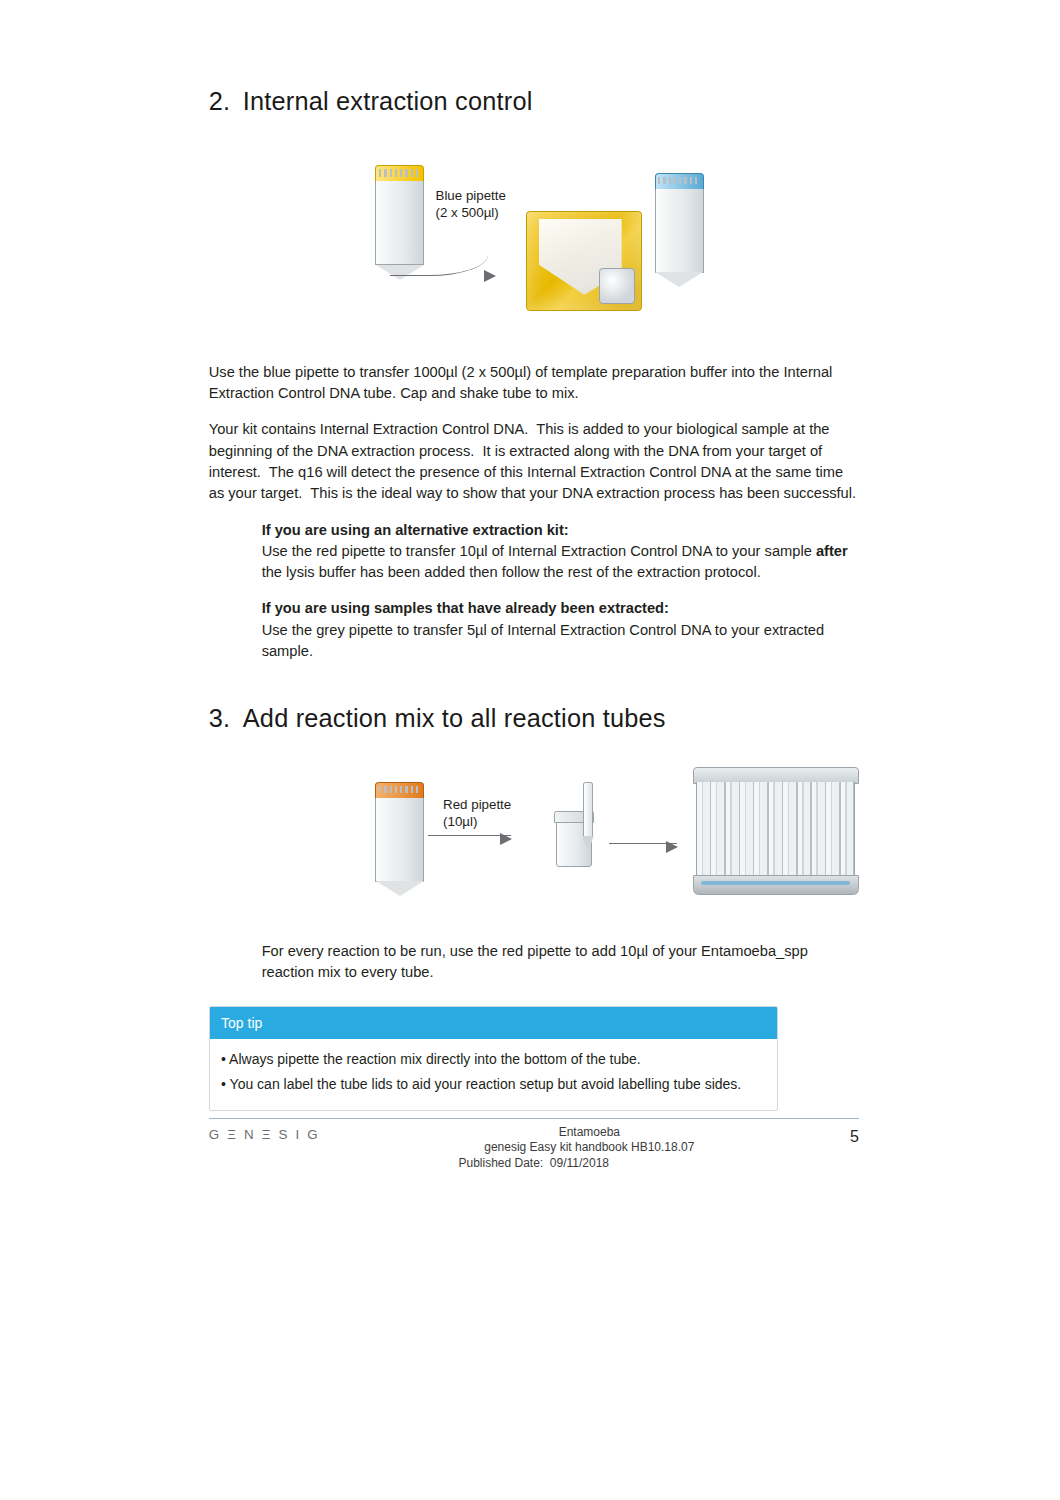2. Internal extraction control
Blue pipette
(2 x 500µl)
Use the blue pipette to transfer 1000µl (2 x 500µl) of template preparation buffer into the Internal Extraction Control DNA tube. Cap and shake tube to mix.
Your kit contains Internal Extraction Control DNA. This is added to your biological sample at the beginning of the DNA extraction process. It is extracted along with the DNA from your target of interest. The q16 will detect the presence of this Internal Extraction Control DNA at the same time as your target. This is the ideal way to show that your DNA extraction process has been successful.
If you are using an alternative extraction kit:
Use the red pipette to transfer 10µl of Internal Extraction Control DNA to your sample after the lysis buffer has been added then follow the rest of the extraction protocol.
If you are using samples that have already been extracted:
Use the grey pipette to transfer 5µl of Internal Extraction Control DNA to your extracted sample.
3. Add reaction mix to all reaction tubes
Red pipette
(10µl)
For every reaction to be run, use the red pipette to add 10µl of your Entamoeba_spp reaction mix to every tube.
Top tip
• Always pipette the reaction mix directly into the bottom of the tube.
• You can label the tube lids to aid your reaction setup but avoid labelling tube sides.
G Ξ N Ξ S I G
Entamoeba
genesig Easy kit handbook HB10.18.07
Published Date: 09/11/2018
5